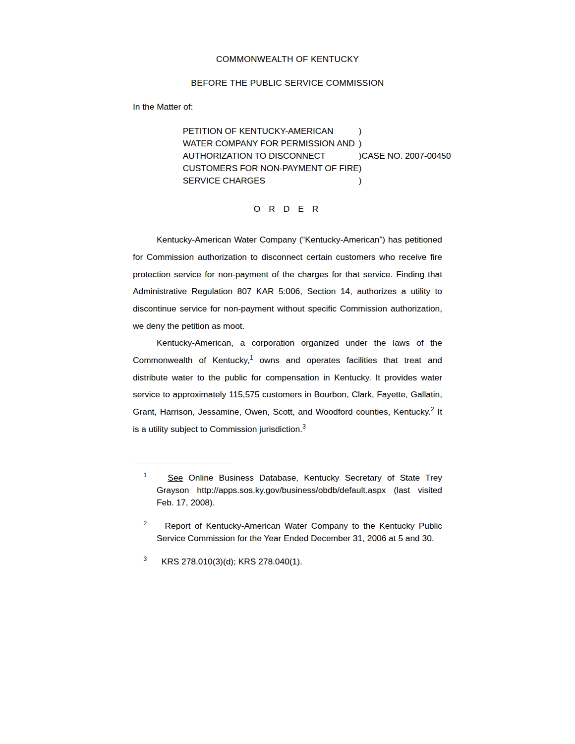COMMONWEALTH OF KENTUCKY
BEFORE THE PUBLIC SERVICE COMMISSION
In the Matter of:
| PETITION OF KENTUCKY-AMERICAN | ) | |
| WATER COMPANY FOR PERMISSION AND | ) | |
| AUTHORIZATION TO DISCONNECT | ) | CASE NO. 2007-00450 |
| CUSTOMERS FOR NON-PAYMENT OF FIRE | ) | |
| SERVICE CHARGES | ) | |
O R D E R
Kentucky-American Water Company (“Kentucky-American”) has petitioned for Commission authorization to disconnect certain customers who receive fire protection service for non-payment of the charges for that service. Finding that Administrative Regulation 807 KAR 5:006, Section 14, authorizes a utility to discontinue service for non-payment without specific Commission authorization, we deny the petition as moot.
Kentucky-American, a corporation organized under the laws of the Commonwealth of Kentucky,1 owns and operates facilities that treat and distribute water to the public for compensation in Kentucky. It provides water service to approximately 115,575 customers in Bourbon, Clark, Fayette, Gallatin, Grant, Harrison, Jessamine, Owen, Scott, and Woodford counties, Kentucky.2 It is a utility subject to Commission jurisdiction.3
1 See Online Business Database, Kentucky Secretary of State Trey Grayson http://apps.sos.ky.gov/business/obdb/default.aspx (last visited Feb. 17, 2008).
2 Report of Kentucky-American Water Company to the Kentucky Public Service Commission for the Year Ended December 31, 2006 at 5 and 30.
3 KRS 278.010(3)(d); KRS 278.040(1).